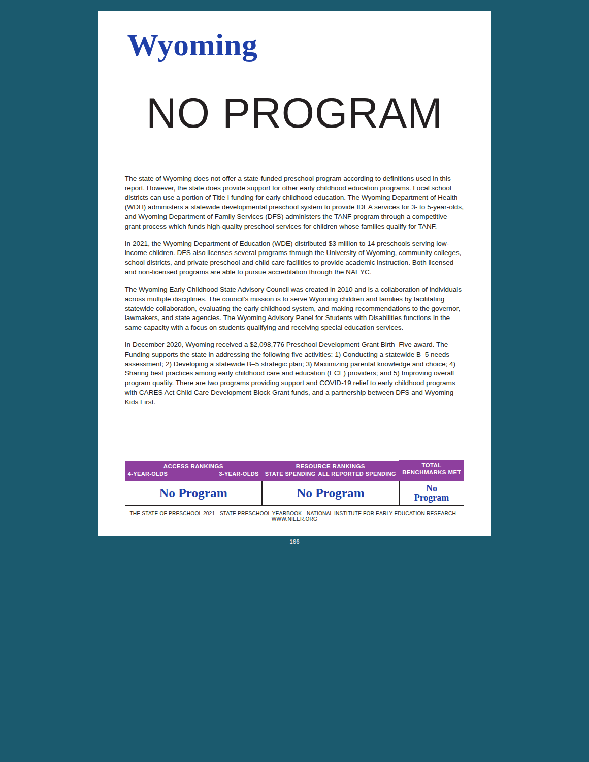Wyoming
NO PROGRAM
The state of Wyoming does not offer a state-funded preschool program according to definitions used in this report. However, the state does provide support for other early childhood education programs. Local school districts can use a portion of Title I funding for early childhood education. The Wyoming Department of Health (WDH) administers a statewide developmental preschool system to provide IDEA services for 3- to 5-year-olds, and Wyoming Department of Family Services (DFS) administers the TANF program through a competitive grant process which funds high-quality preschool services for children whose families qualify for TANF.
In 2021, the Wyoming Department of Education (WDE) distributed $3 million to 14 preschools serving low-income children. DFS also licenses several programs through the University of Wyoming, community colleges, school districts, and private preschool and child care facilities to provide academic instruction. Both licensed and non-licensed programs are able to pursue accreditation through the NAEYC.
The Wyoming Early Childhood State Advisory Council was created in 2010 and is a collaboration of individuals across multiple disciplines. The council’s mission is to serve Wyoming children and families by facilitating statewide collaboration, evaluating the early childhood system, and making recommendations to the governor, lawmakers, and state agencies. The Wyoming Advisory Panel for Students with Disabilities functions in the same capacity with a focus on students qualifying and receiving special education services.
In December 2020, Wyoming received a $2,098,776 Preschool Development Grant Birth–Five award. The Funding supports the state in addressing the following five activities: 1) Conducting a statewide B–5 needs assessment; 2) Developing a statewide B–5 strategic plan; 3) Maximizing parental knowledge and choice; 4) Sharing best practices among early childhood care and education (ECE) providers; and 5) Improving overall program quality. There are two programs providing support and COVID-19 relief to early childhood programs with CARES Act Child Care Development Block Grant funds, and a partnership between DFS and Wyoming Kids First.
ACCESS RANKINGS
4-YEAR-OLDS 3-YEAR-OLDS
No Program
RESOURCE RANKINGS
STATE SPENDING ALL REPORTED SPENDING
No Program
TOTAL
BENCHMARKS MET
No
Program
THE STATE OF PRESCHOOL 2021 - STATE PRESCHOOL YEARBOOK - NATIONAL INSTITUTE FOR EARLY EDUCATION RESEARCH - WWW.NIEER.ORG
166